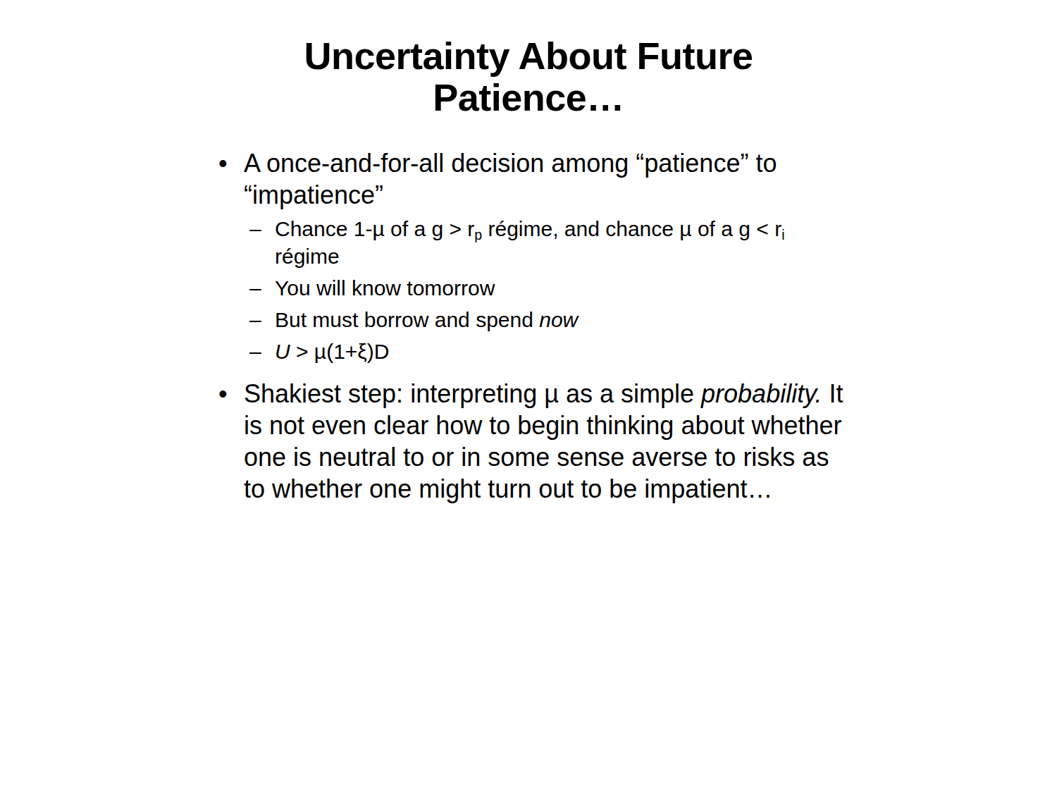Uncertainty About Future Patience…
A once-and-for-all decision among “patience” to “impatience”
Chance 1-µ of a g > rp régime, and chance µ of a g < ri régime
You will know tomorrow
But must borrow and spend now
U > µ(1+ξ)D
Shakiest step: interpreting µ as a simple probability. It is not even clear how to begin thinking about whether one is neutral to or in some sense averse to risks as to whether one might turn out to be impatient…